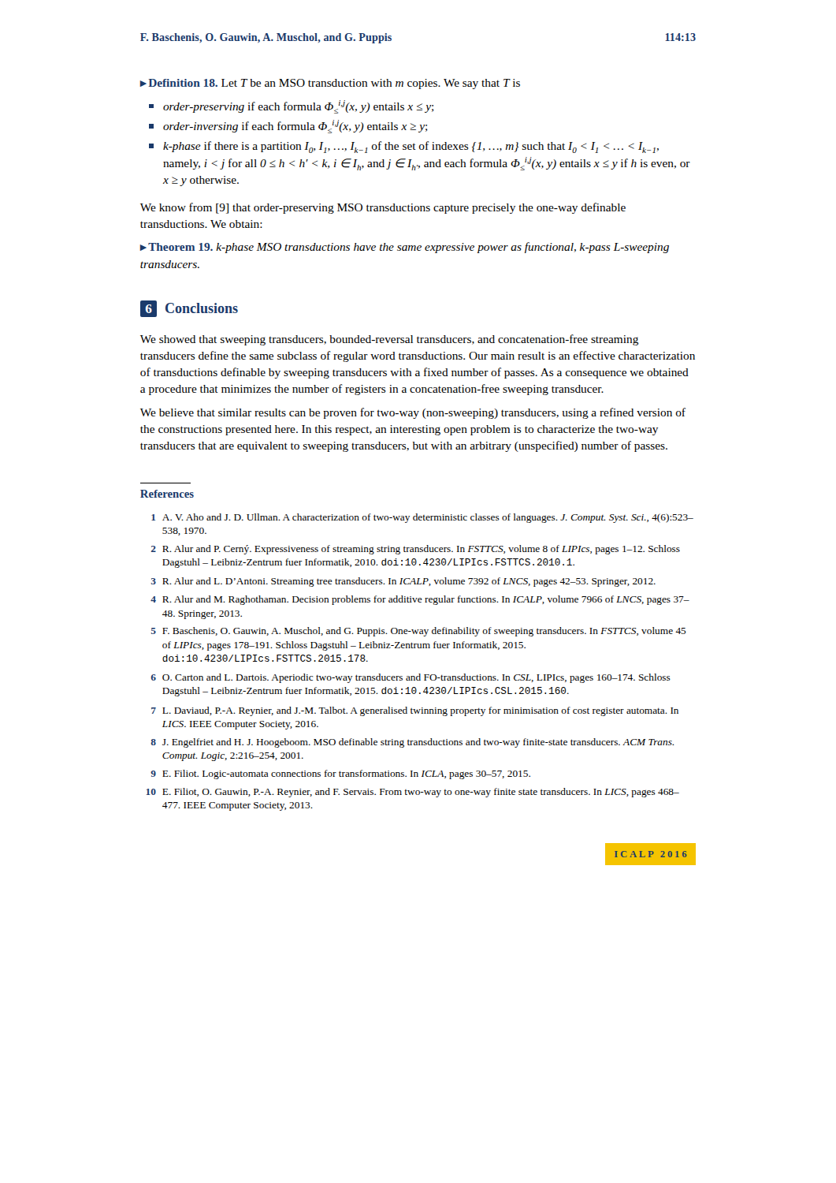F. Baschenis, O. Gauwin, A. Muschol, and G. Puppis 114:13
▸Definition 18. Let T be an MSO transduction with m copies. We say that T is
order-preserving if each formula Φ≤i,j(x, y) entails x ≤ y;
order-inversing if each formula Φ≤i,j(x, y) entails x ≥ y;
k-phase if there is a partition I0, I1, …, Ik−1 of the set of indexes {1, …, m} such that I0 < I1 < … < Ik−1, namely, i < j for all 0 ≤ h < h′ < k, i ∈ Ih, and j ∈ Ih′, and each formula Φ≤i,j(x, y) entails x ≤ y if h is even, or x ≥ y otherwise.
We know from [9] that order-preserving MSO transductions capture precisely the one-way definable transductions. We obtain:
▸Theorem 19. k-phase MSO transductions have the same expressive power as functional, k-pass L-sweeping transducers.
6 Conclusions
We showed that sweeping transducers, bounded-reversal transducers, and concatenation-free streaming transducers define the same subclass of regular word transductions. Our main result is an effective characterization of transductions definable by sweeping transducers with a fixed number of passes. As a consequence we obtained a procedure that minimizes the number of registers in a concatenation-free sweeping transducer.
We believe that similar results can be proven for two-way (non-sweeping) transducers, using a refined version of the constructions presented here. In this respect, an interesting open problem is to characterize the two-way transducers that are equivalent to sweeping transducers, but with an arbitrary (unspecified) number of passes.
References
A. V. Aho and J. D. Ullman. A characterization of two-way deterministic classes of languages. J. Comput. Syst. Sci., 4(6):523–538, 1970.
R. Alur and P. Cerný. Expressiveness of streaming string transducers. In FSTTCS, volume 8 of LIPIcs, pages 1–12. Schloss Dagstuhl – Leibniz-Zentrum fuer Informatik, 2010. doi:10.4230/LIPIcs.FSTTCS.2010.1.
R. Alur and L. D’Antoni. Streaming tree transducers. In ICALP, volume 7392 of LNCS, pages 42–53. Springer, 2012.
R. Alur and M. Raghothaman. Decision problems for additive regular functions. In ICALP, volume 7966 of LNCS, pages 37–48. Springer, 2013.
F. Baschenis, O. Gauwin, A. Muschol, and G. Puppis. One-way definability of sweeping transducers. In FSTTCS, volume 45 of LIPIcs, pages 178–191. Schloss Dagstuhl – Leibniz-Zentrum fuer Informatik, 2015. doi:10.4230/LIPIcs.FSTTCS.2015.178.
O. Carton and L. Dartois. Aperiodic two-way transducers and FO-transductions. In CSL, LIPIcs, pages 160–174. Schloss Dagstuhl – Leibniz-Zentrum fuer Informatik, 2015. doi:10.4230/LIPIcs.CSL.2015.160.
L. Daviaud, P.-A. Reynier, and J.-M. Talbot. A generalised twinning property for minimisation of cost register automata. In LICS. IEEE Computer Society, 2016.
J. Engelfriet and H. J. Hoogeboom. MSO definable string transductions and two-way finite-state transducers. ACM Trans. Comput. Logic, 2:216–254, 2001.
E. Filiot. Logic-automata connections for transformations. In ICLA, pages 30–57, 2015.
E. Filiot, O. Gauwin, P.-A. Reynier, and F. Servais. From two-way to one-way finite state transducers. In LICS, pages 468–477. IEEE Computer Society, 2013.
ICALP 2016